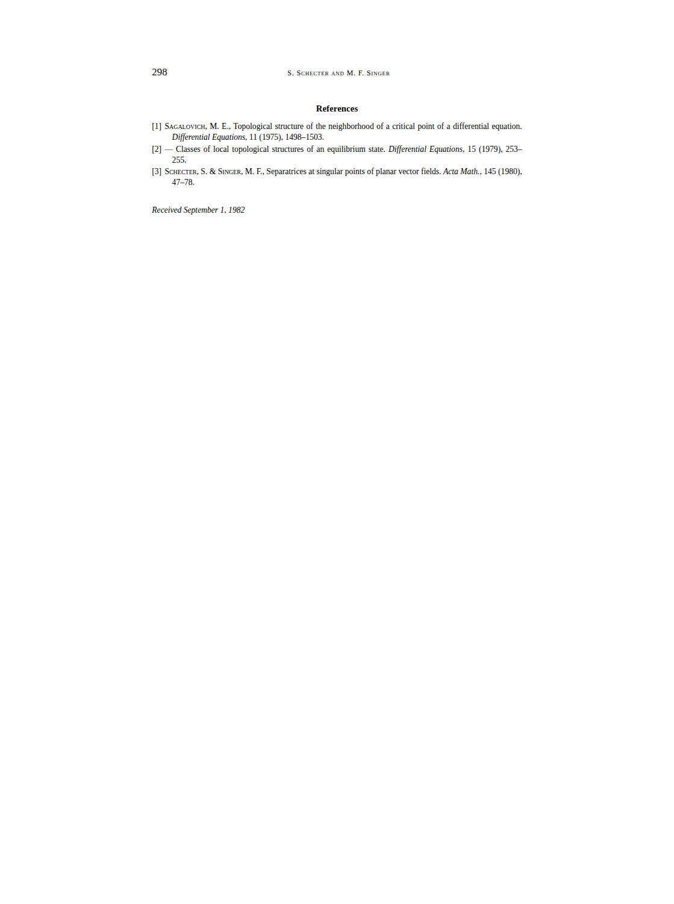298 S. Schecter and M. F. Singer
References
[1] Sagalovich, M. E., Topological structure of the neighborhood of a critical point of a differential equation. Differential Equations, 11 (1975), 1498–1503.
[2]— Classes of local topological structures of an equilibrium state. Differential Equations, 15 (1979), 253–255.
[3] Schecter, S. & Singer, M. F., Separatrices at singular points of planar vector fields. Acta Math., 145 (1980), 47–78.
Received September 1, 1982